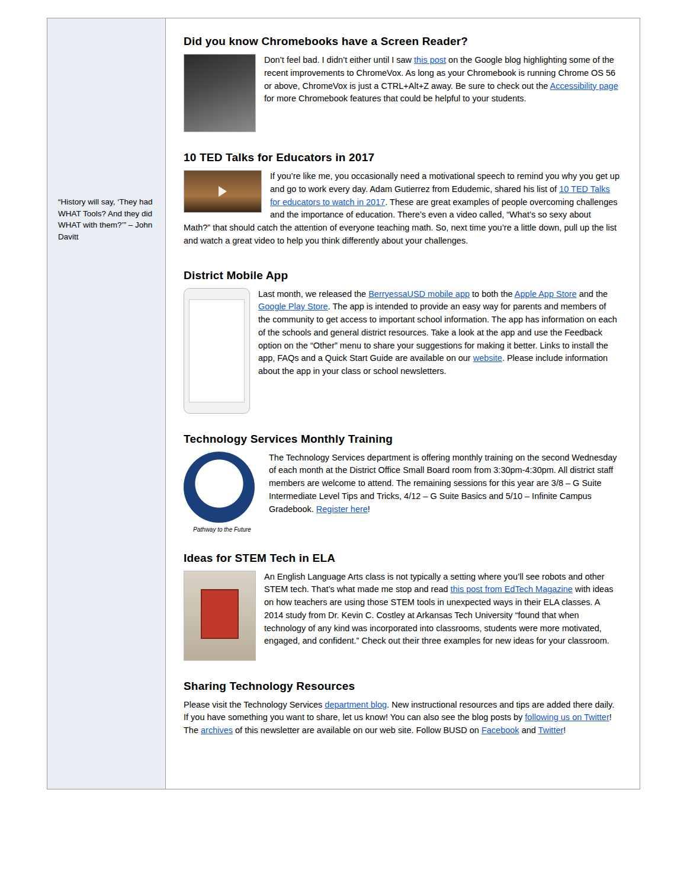“History will say, ‘They had WHAT Tools? And they did WHAT with them?’” – John Davitt
Did you know Chromebooks have a Screen Reader?
Don’t feel bad. I didn’t either until I saw this post on the Google blog highlighting some of the recent improvements to ChromeVox. As long as your Chromebook is running Chrome OS 56 or above, ChromeVox is just a CTRL+Alt+Z away. Be sure to check out the Accessibility page for more Chromebook features that could be helpful to your students.
10 TED Talks for Educators in 2017
If you’re like me, you occasionally need a motivational speech to remind you why you get up and go to work every day. Adam Gutierrez from Edudemic, shared his list of 10 TED Talks for educators to watch in 2017. These are great examples of people overcoming challenges and the importance of education. There’s even a video called, “What’s so sexy about Math?” that should catch the attention of everyone teaching math. So, next time you’re a little down, pull up the list and watch a great video to help you think differently about your challenges.
District Mobile App
Last month, we released the BerryessaUSD mobile app to both the Apple App Store and the Google Play Store. The app is intended to provide an easy way for parents and members of the community to get access to important school information. The app has information on each of the schools and general district resources. Take a look at the app and use the Feedback option on the “Other” menu to share your suggestions for making it better. Links to install the app, FAQs and a Quick Start Guide are available on our website. Please include information about the app in your class or school newsletters.
Technology Services Monthly Training
Pathway to the Future
The Technology Services department is offering monthly training on the second Wednesday of each month at the District Office Small Board room from 3:30pm-4:30pm. All district staff members are welcome to attend. The remaining sessions for this year are 3/8 – G Suite Intermediate Level Tips and Tricks, 4/12 – G Suite Basics and 5/10 – Infinite Campus Gradebook. Register here!
Ideas for STEM Tech in ELA
An English Language Arts class is not typically a setting where you’ll see robots and other STEM tech. That’s what made me stop and read this post from EdTech Magazine with ideas on how teachers are using those STEM tools in unexpected ways in their ELA classes. A 2014 study from Dr. Kevin C. Costley at Arkansas Tech University “found that when technology of any kind was incorporated into classrooms, students were more motivated, engaged, and confident.” Check out their three examples for new ideas for your classroom.
Sharing Technology Resources
Please visit the Technology Services department blog. New instructional resources and tips are added there daily. If you have something you want to share, let us know! You can also see the blog posts by following us on Twitter! The archives of this newsletter are available on our web site. Follow BUSD on Facebook and Twitter!